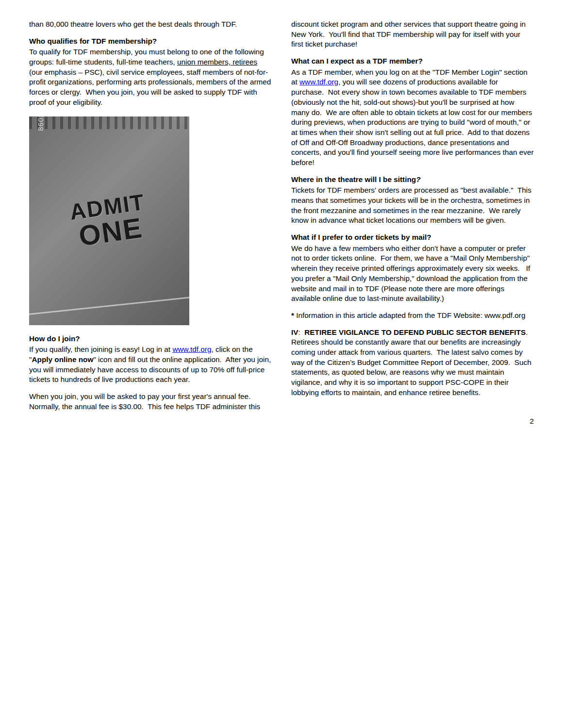than 80,000 theatre lovers who get the best deals through TDF.
Who qualifies for TDF membership?
To qualify for TDF membership, you must belong to one of the following groups: full-time students, full-time teachers, union members, retirees (our emphasis – PSC), civil service employees, staff members of not-for-profit organizations, performing arts professionals, members of the armed forces or clergy. When you join, you will be asked to supply TDF with proof of your eligibility.
860334
ADMIT ONE
How do I join?
If you qualify, then joining is easy! Log in at www.tdf.org, click on the "Apply online now" icon and fill out the online application. After you join, you will immediately have access to discounts of up to 70% off full-price tickets to hundreds of live productions each year.
When you join, you will be asked to pay your first year's annual fee. Normally, the annual fee is $30.00. This fee helps TDF administer this discount ticket program and other services that support theatre going in New York. You'll find that TDF membership will pay for itself with your first ticket purchase!
What can I expect as a TDF member?
As a TDF member, when you log on at the "TDF Member Login" section at www.tdf.org, you will see dozens of productions available for purchase. Not every show in town becomes available to TDF members (obviously not the hit, sold-out shows)-but you'll be surprised at how many do. We are often able to obtain tickets at low cost for our members during previews, when productions are trying to build "word of mouth," or at times when their show isn't selling out at full price. Add to that dozens of Off and Off-Off Broadway productions, dance presentations and concerts, and you'll find yourself seeing more live performances than ever before!
Where in the theatre will I be sitting?
Tickets for TDF members' orders are processed as "best available." This means that sometimes your tickets will be in the orchestra, sometimes in the front mezzanine and sometimes in the rear mezzanine. We rarely know in advance what ticket locations our members will be given.
What if I prefer to order tickets by mail?
We do have a few members who either don't have a computer or prefer not to order tickets online. For them, we have a "Mail Only Membership" wherein they receive printed offerings approximately every six weeks. If you prefer a "Mail Only Membership," download the application from the website and mail in to TDF (Please note there are more offerings available online due to last-minute availability.)
* Information in this article adapted from the TDF Website: www.pdf.org
IV: RETIREE VIGILANCE TO DEFEND PUBLIC SECTOR BENEFITS. Retirees should be constantly aware that our benefits are increasingly coming under attack from various quarters. The latest salvo comes by way of the Citizen’s Budget Committee Report of December, 2009. Such statements, as quoted below, are reasons why we must maintain vigilance, and why it is so important to support PSC-COPE in their lobbying efforts to maintain, and enhance retiree benefits.
2